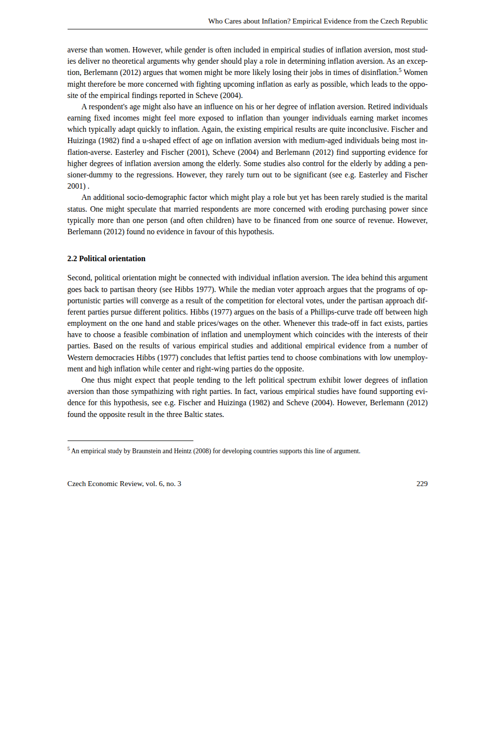Who Cares about Inflation? Empirical Evidence from the Czech Republic
averse than women. However, while gender is often included in empirical studies of inflation aversion, most studies deliver no theoretical arguments why gender should play a role in determining inflation aversion. As an exception, Berlemann (2012) argues that women might be more likely losing their jobs in times of disinflation.5 Women might therefore be more concerned with fighting upcoming inflation as early as possible, which leads to the opposite of the empirical findings reported in Scheve (2004).
A respondent's age might also have an influence on his or her degree of inflation aversion. Retired individuals earning fixed incomes might feel more exposed to inflation than younger individuals earning market incomes which typically adapt quickly to inflation. Again, the existing empirical results are quite inconclusive. Fischer and Huizinga (1982) find a u-shaped effect of age on inflation aversion with medium-aged individuals being most inflation-averse. Easterley and Fischer (2001), Scheve (2004) and Berlemann (2012) find supporting evidence for higher degrees of inflation aversion among the elderly. Some studies also control for the elderly by adding a pensioner-dummy to the regressions. However, they rarely turn out to be significant (see e.g. Easterley and Fischer 2001) .
An additional socio-demographic factor which might play a role but yet has been rarely studied is the marital status. One might speculate that married respondents are more concerned with eroding purchasing power since typically more than one person (and often children) have to be financed from one source of revenue. However, Berlemann (2012) found no evidence in favour of this hypothesis.
2.2 Political orientation
Second, political orientation might be connected with individual inflation aversion. The idea behind this argument goes back to partisan theory (see Hibbs 1977). While the median voter approach argues that the programs of opportunistic parties will converge as a result of the competition for electoral votes, under the partisan approach different parties pursue different politics. Hibbs (1977) argues on the basis of a Phillips-curve trade off between high employment on the one hand and stable prices/wages on the other. Whenever this trade-off in fact exists, parties have to choose a feasible combination of inflation and unemployment which coincides with the interests of their parties. Based on the results of various empirical studies and additional empirical evidence from a number of Western democracies Hibbs (1977) concludes that leftist parties tend to choose combinations with low unemployment and high inflation while center and right-wing parties do the opposite.
One thus might expect that people tending to the left political spectrum exhibit lower degrees of inflation aversion than those sympathizing with right parties. In fact, various empirical studies have found supporting evidence for this hypothesis, see e.g. Fischer and Huizinga (1982) and Scheve (2004). However, Berlemann (2012) found the opposite result in the three Baltic states.
5 An empirical study by Braunstein and Heintz (2008) for developing countries supports this line of argument.
Czech Economic Review, vol. 6, no. 3 229